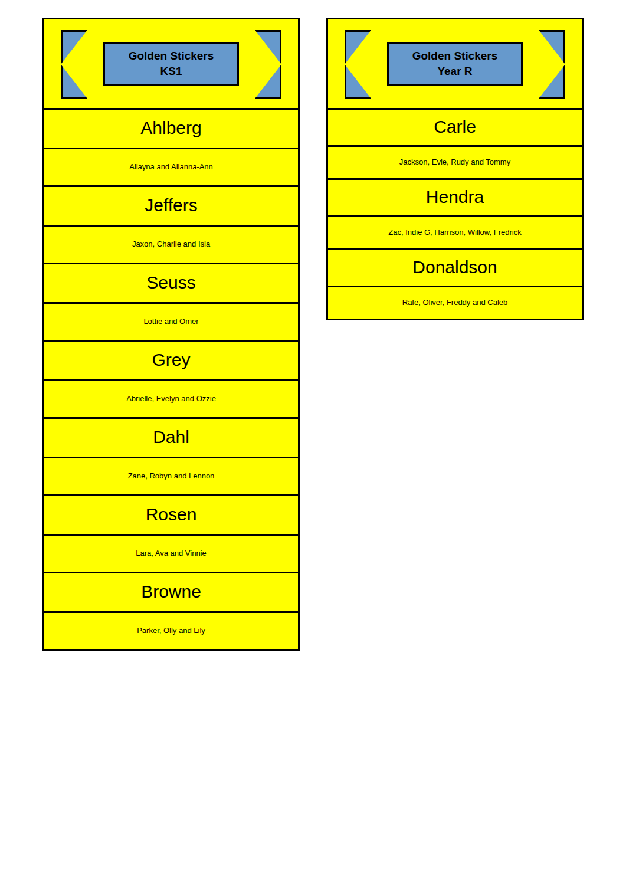Golden Stickers KS1
Ahlberg
Allayna and Allanna-Ann
Jeffers
Jaxon, Charlie and Isla
Seuss
Lottie and Omer
Grey
Abrielle, Evelyn and Ozzie
Dahl
Zane, Robyn and Lennon
Rosen
Lara, Ava and Vinnie
Browne
Parker, Olly and Lily
Golden Stickers Year R
Carle
Jackson, Evie, Rudy and Tommy
Hendra
Zac, Indie G, Harrison, Willow, Fredrick
Donaldson
Rafe, Oliver, Freddy and Caleb